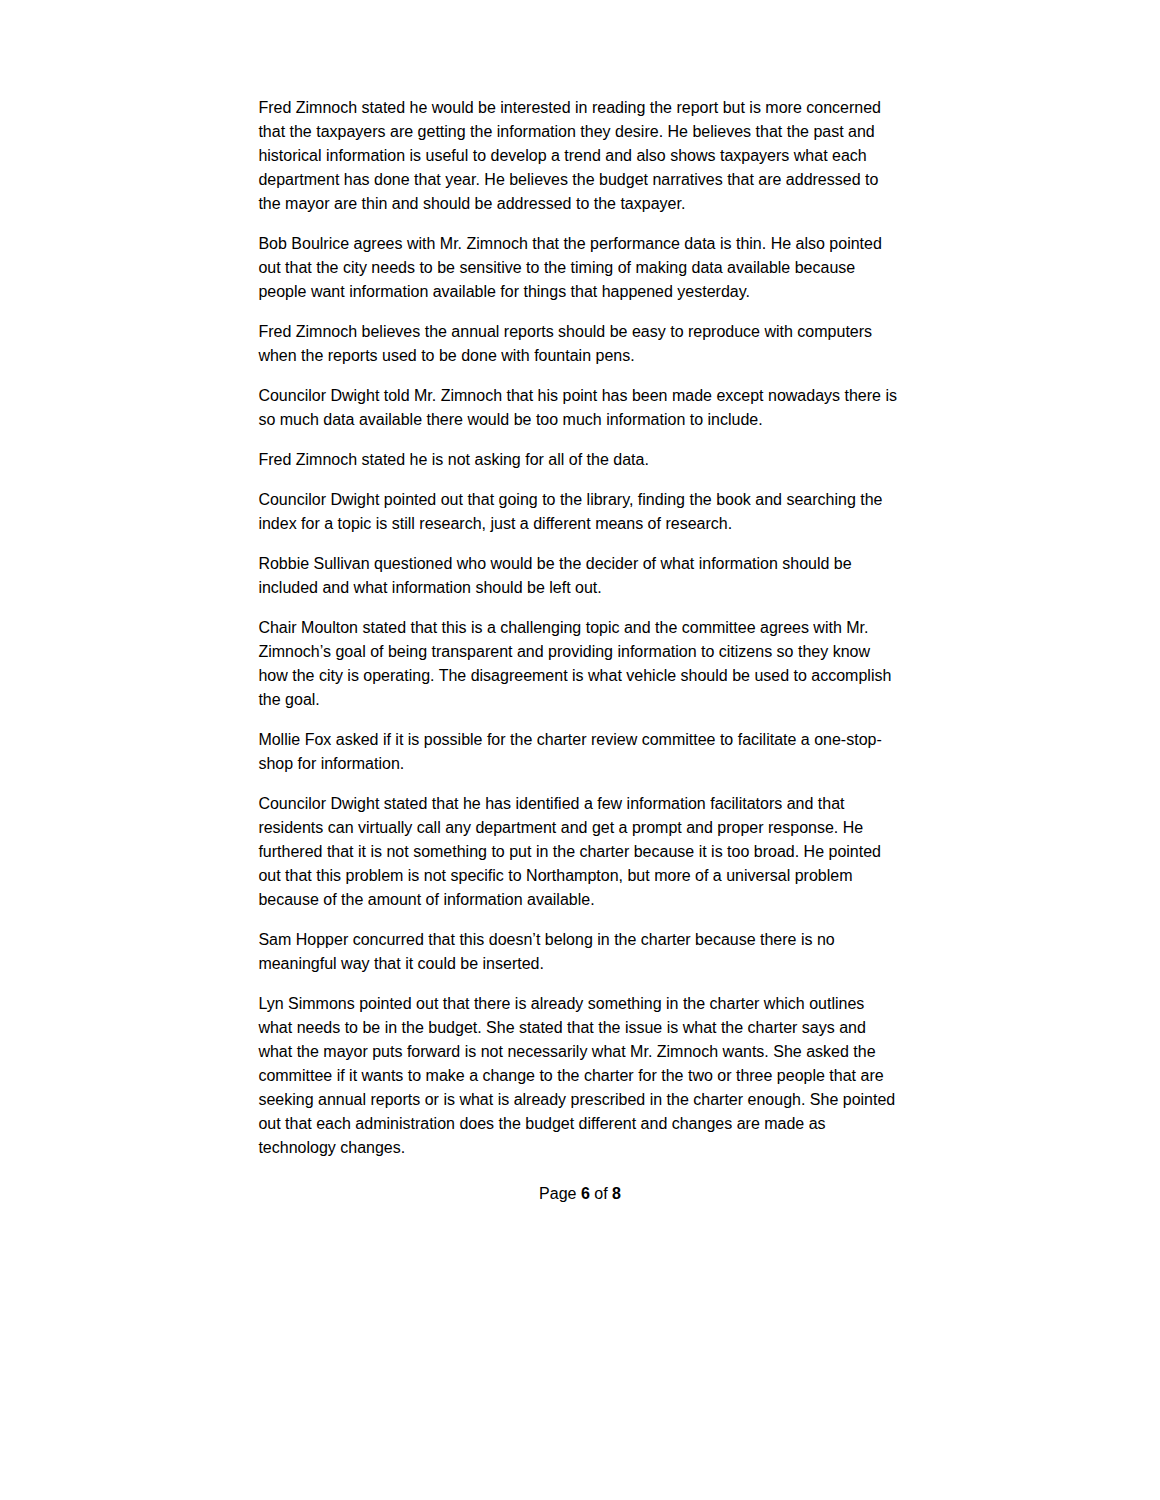Fred Zimnoch stated he would be interested in reading the report but is more concerned that the taxpayers are getting the information they desire. He believes that the past and historical information is useful to develop a trend and also shows taxpayers what each department has done that year. He believes the budget narratives that are addressed to the mayor are thin and should be addressed to the taxpayer.
Bob Boulrice agrees with Mr. Zimnoch that the performance data is thin. He also pointed out that the city needs to be sensitive to the timing of making data available because people want information available for things that happened yesterday.
Fred Zimnoch believes the annual reports should be easy to reproduce with computers when the reports used to be done with fountain pens.
Councilor Dwight told Mr. Zimnoch that his point has been made except nowadays there is so much data available there would be too much information to include.
Fred Zimnoch stated he is not asking for all of the data.
Councilor Dwight pointed out that going to the library, finding the book and searching the index for a topic is still research, just a different means of research.
Robbie Sullivan questioned who would be the decider of what information should be included and what information should be left out.
Chair Moulton stated that this is a challenging topic and the committee agrees with Mr. Zimnoch’s goal of being transparent and providing information to citizens so they know how the city is operating. The disagreement is what vehicle should be used to accomplish the goal.
Mollie Fox asked if it is possible for the charter review committee to facilitate a one-stop-shop for information.
Councilor Dwight stated that he has identified a few information facilitators and that residents can virtually call any department and get a prompt and proper response. He furthered that it is not something to put in the charter because it is too broad. He pointed out that this problem is not specific to Northampton, but more of a universal problem because of the amount of information available.
Sam Hopper concurred that this doesn’t belong in the charter because there is no meaningful way that it could be inserted.
Lyn Simmons pointed out that there is already something in the charter which outlines what needs to be in the budget. She stated that the issue is what the charter says and what the mayor puts forward is not necessarily what Mr. Zimnoch wants. She asked the committee if it wants to make a change to the charter for the two or three people that are seeking annual reports or is what is already prescribed in the charter enough. She pointed out that each administration does the budget different and changes are made as technology changes.
Page 6 of 8